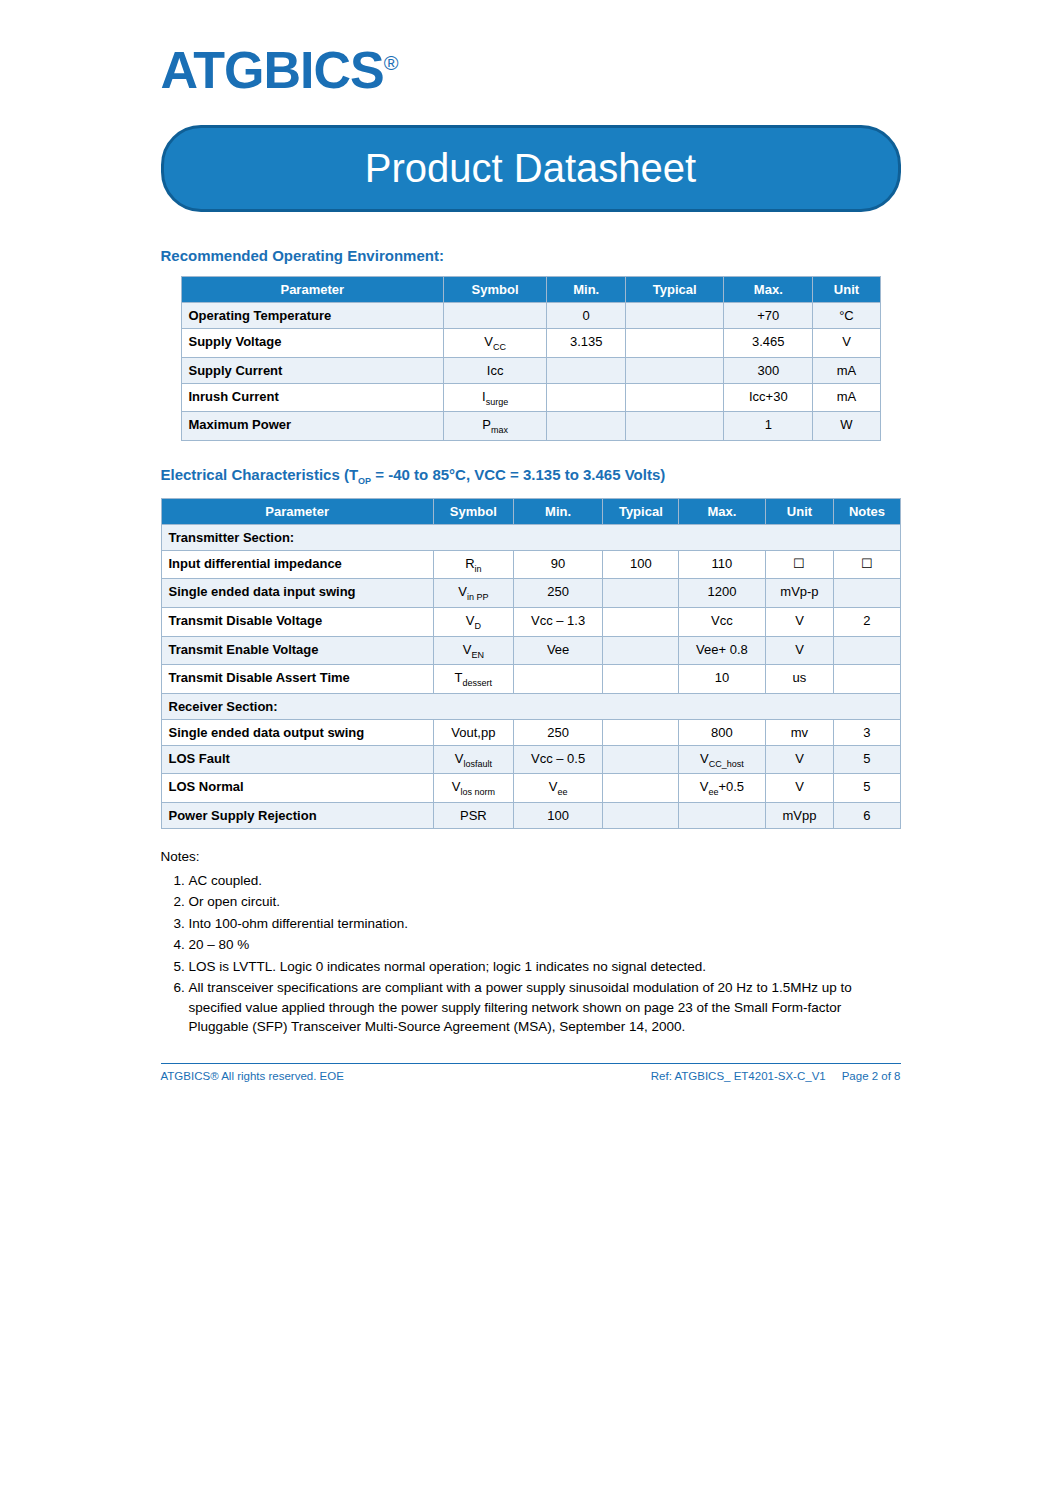ATGBICS®
Product Datasheet
Recommended Operating Environment:
| Parameter | Symbol | Min. | Typical | Max. | Unit |
| --- | --- | --- | --- | --- | --- |
| Operating Temperature | | 0 | | +70 | °C |
| Supply Voltage | V CC | 3.135 | | 3.465 | V |
| Supply Current | Icc | | | 300 | mA |
| Inrush Current | I surge | | | Icc+30 | mA |
| Maximum Power | P max | | | 1 | W |
Electrical Characteristics (TOP = -40 to 85°C, VCC = 3.135 to 3.465 Volts)
| Parameter | Symbol | Min. | Typical | Max. | Unit | Notes |
| --- | --- | --- | --- | --- | --- | --- |
| Transmitter Section: |
| Input differential impedance | R in | 90 | 100 | 110 | ☐ | ☐ |
| Single ended data input swing | V in PP | 250 | | 1200 | mVp-p | |
| Transmit Disable Voltage | V D | Vcc – 1.3 | | Vcc | V | 2 |
| Transmit Enable Voltage | V EN | Vee | | Vee+ 0.8 | V | |
| Transmit Disable Assert Time | T dessert | | | 10 | us | |
| Receiver Section: |
| Single ended data output swing | Vout,pp | 250 | | 800 | mv | 3 |
| LOS Fault | V losfault | Vcc – 0.5 | | V CC_host | V | 5 |
| LOS Normal | V los norm | V ee | | V ee +0.5 | V | 5 |
| Power Supply Rejection | PSR | 100 | | | mVpp | 6 |
Notes:
AC coupled.
Or open circuit.
Into 100-ohm differential termination.
20 – 80 %
LOS is LVTTL. Logic 0 indicates normal operation; logic 1 indicates no signal detected.
All transceiver specifications are compliant with a power supply sinusoidal modulation of 20 Hz to 1.5MHz up to specified value applied through the power supply filtering network shown on page 23 of the Small Form-factor Pluggable (SFP) Transceiver Multi-Source Agreement (MSA), September 14, 2000.
ATGBICS® All rights reserved. EOE
Ref: ATGBICS_ ET4201-SX-C_V1 Page 2 of 8